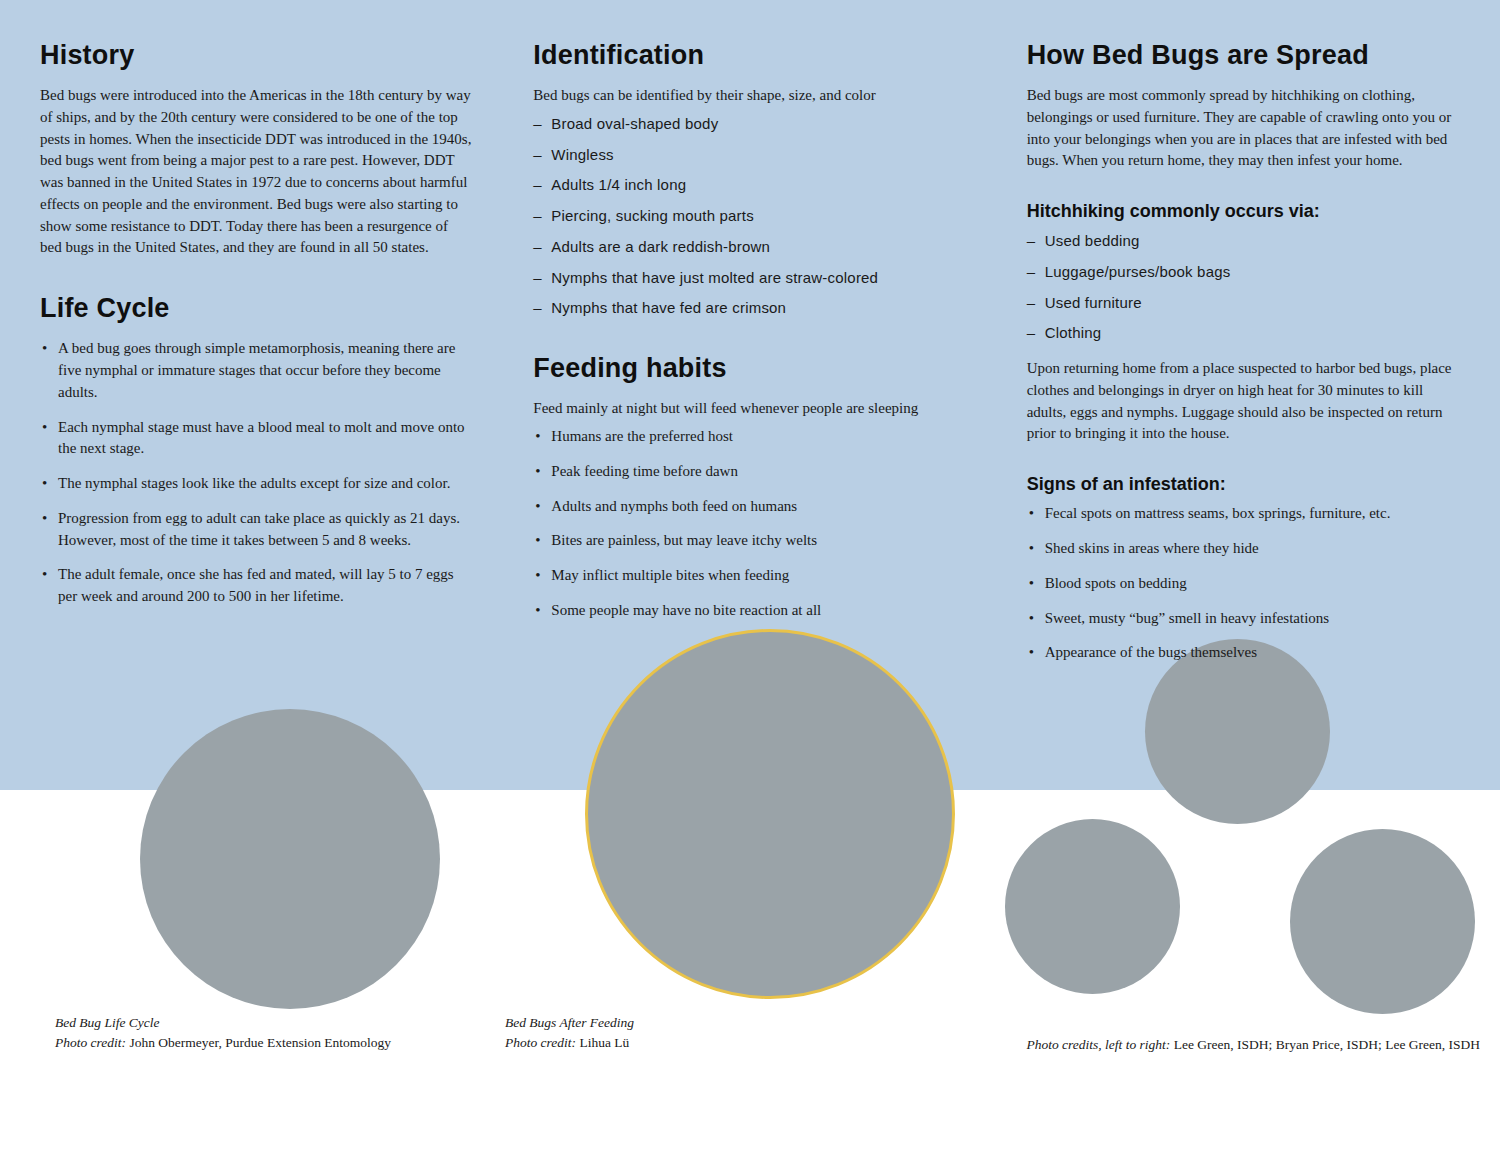History
Bed bugs were introduced into the Americas in the 18th century by way of ships, and by the 20th century were considered to be one of the top pests in homes. When the insecticide DDT was introduced in the 1940s, bed bugs went from being a major pest to a rare pest. However, DDT was banned in the United States in 1972 due to concerns about harmful effects on people and the environment. Bed bugs were also starting to show some resistance to DDT. Today there has been a resurgence of bed bugs in the United States, and they are found in all 50 states.
Life Cycle
A bed bug goes through simple metamorphosis, meaning there are five nymphal or immature stages that occur before they become adults.
Each nymphal stage must have a blood meal to molt and move onto the next stage.
The nymphal stages look like the adults except for size and color.
Progression from egg to adult can take place as quickly as 21 days. However, most of the time it takes between 5 and 8 weeks.
The adult female, once she has fed and mated, will lay 5 to 7 eggs per week and around 200 to 500 in her lifetime.
Identification
Bed bugs can be identified by their shape, size, and color
Broad oval-shaped body
Wingless
Adults 1/4 inch long
Piercing, sucking mouth parts
Adults are a dark reddish-brown
Nymphs that have just molted are straw-colored
Nymphs that have fed are crimson
Feeding habits
Feed mainly at night but will feed whenever people are sleeping
Humans are the preferred host
Peak feeding time before dawn
Adults and nymphs both feed on humans
Bites are painless, but may leave itchy welts
May inflict multiple bites when feeding
Some people may have no bite reaction at all
How Bed Bugs are Spread
Bed bugs are most commonly spread by hitchhiking on clothing, belongings or used furniture. They are capable of crawling onto you or into your belongings when you are in places that are infested with bed bugs. When you return home, they may then infest your home.
Hitchhiking commonly occurs via:
Used bedding
Luggage/purses/book bags
Used furniture
Clothing
Upon returning home from a place suspected to harbor bed bugs, place clothes and belongings in dryer on high heat for 30 minutes to kill adults, eggs and nymphs. Luggage should also be inspected on return prior to bringing it into the house.
Signs of an infestation:
Fecal spots on mattress seams, box springs, furniture, etc.
Shed skins in areas where they hide
Blood spots on bedding
Sweet, musty “bug” smell in heavy infestations
Appearance of the bugs themselves
Bed Bug Life Cycle Photo credit: John Obermeyer, Purdue Extension Entomology
Bed Bugs After Feeding Photo credit: Lihua Lü
Photo credits, left to right: Lee Green, ISDH; Bryan Price, ISDH; Lee Green, ISDH